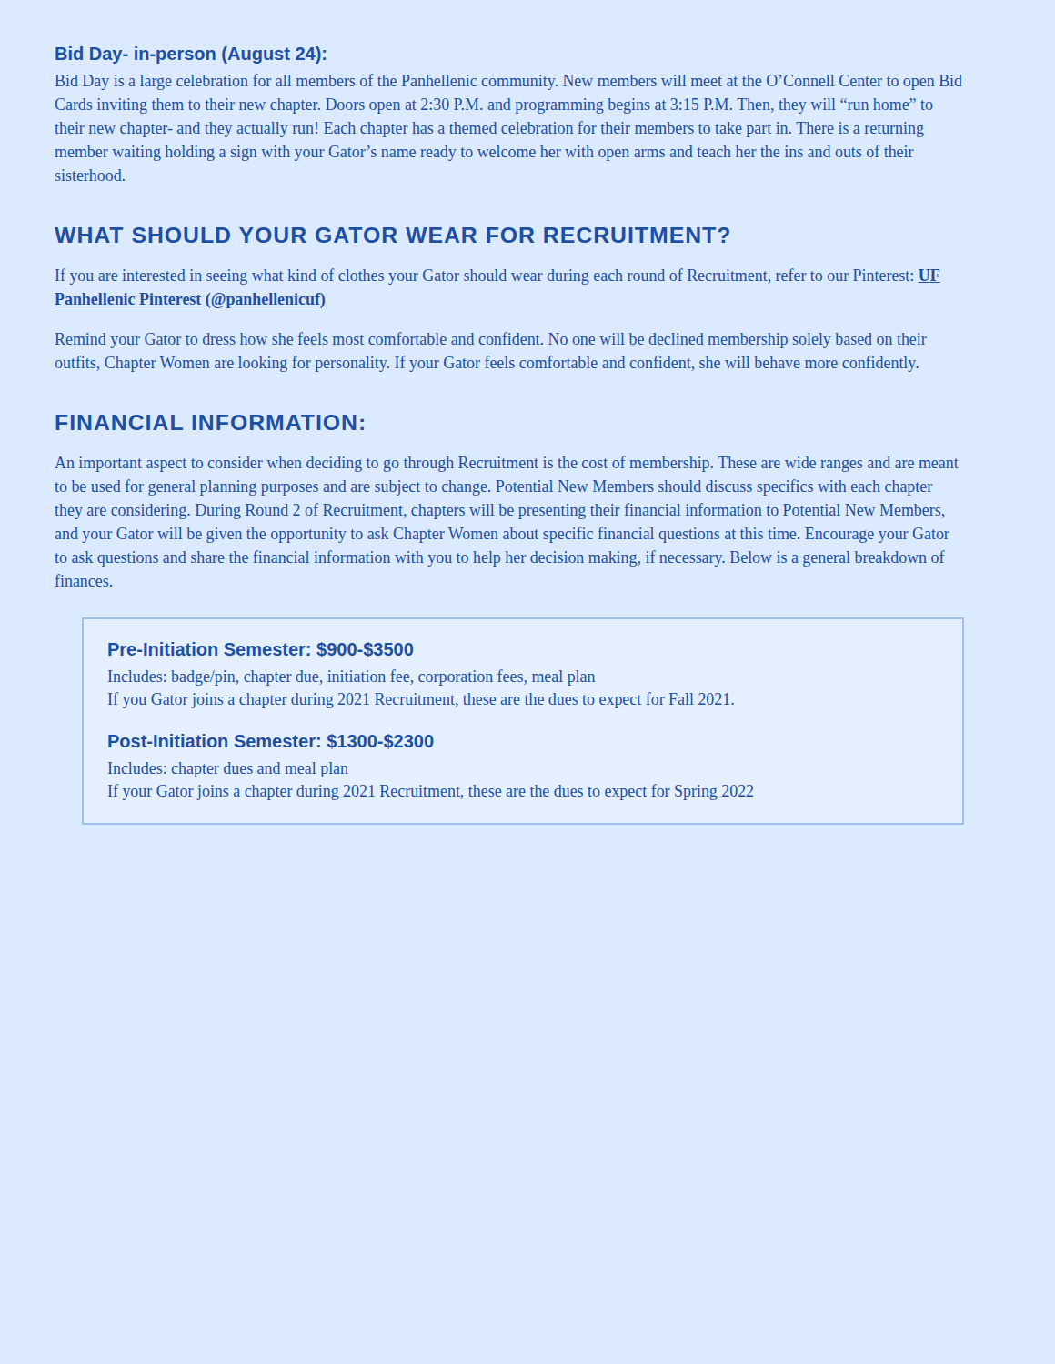Bid Day- in-person (August 24):
Bid Day is a large celebration for all members of the Panhellenic community. New members will meet at the O’Connell Center to open Bid Cards inviting them to their new chapter. Doors open at 2:30 P.M. and programming begins at 3:15 P.M. Then, they will “run home” to their new chapter- and they actually run! Each chapter has a themed celebration for their members to take part in. There is a returning member waiting holding a sign with your Gator’s name ready to welcome her with open arms and teach her the ins and outs of their sisterhood.
What should your Gator wear for Recruitment?
If you are interested in seeing what kind of clothes your Gator should wear during each round of Recruitment, refer to our Pinterest: UF Panhellenic Pinterest (@panhellenicuf)
Remind your Gator to dress how she feels most comfortable and confident. No one will be declined membership solely based on their outfits, Chapter Women are looking for personality. If your Gator feels comfortable and confident, she will behave more confidently.
Financial Information:
An important aspect to consider when deciding to go through Recruitment is the cost of membership. These are wide ranges and are meant to be used for general planning purposes and are subject to change. Potential New Members should discuss specifics with each chapter they are considering. During Round 2 of Recruitment, chapters will be presenting their financial information to Potential New Members, and your Gator will be given the opportunity to ask Chapter Women about specific financial questions at this time. Encourage your Gator to ask questions and share the financial information with you to help her decision making, if necessary. Below is a general breakdown of finances.
Pre-Initiation Semester: $900-$3500
Includes: badge/pin, chapter due, initiation fee, corporation fees, meal plan
If you Gator joins a chapter during 2021 Recruitment, these are the dues to expect for Fall 2021.
Post-Initiation Semester: $1300-$2300
Includes: chapter dues and meal plan
If your Gator joins a chapter during 2021 Recruitment, these are the dues to expect for Spring 2022